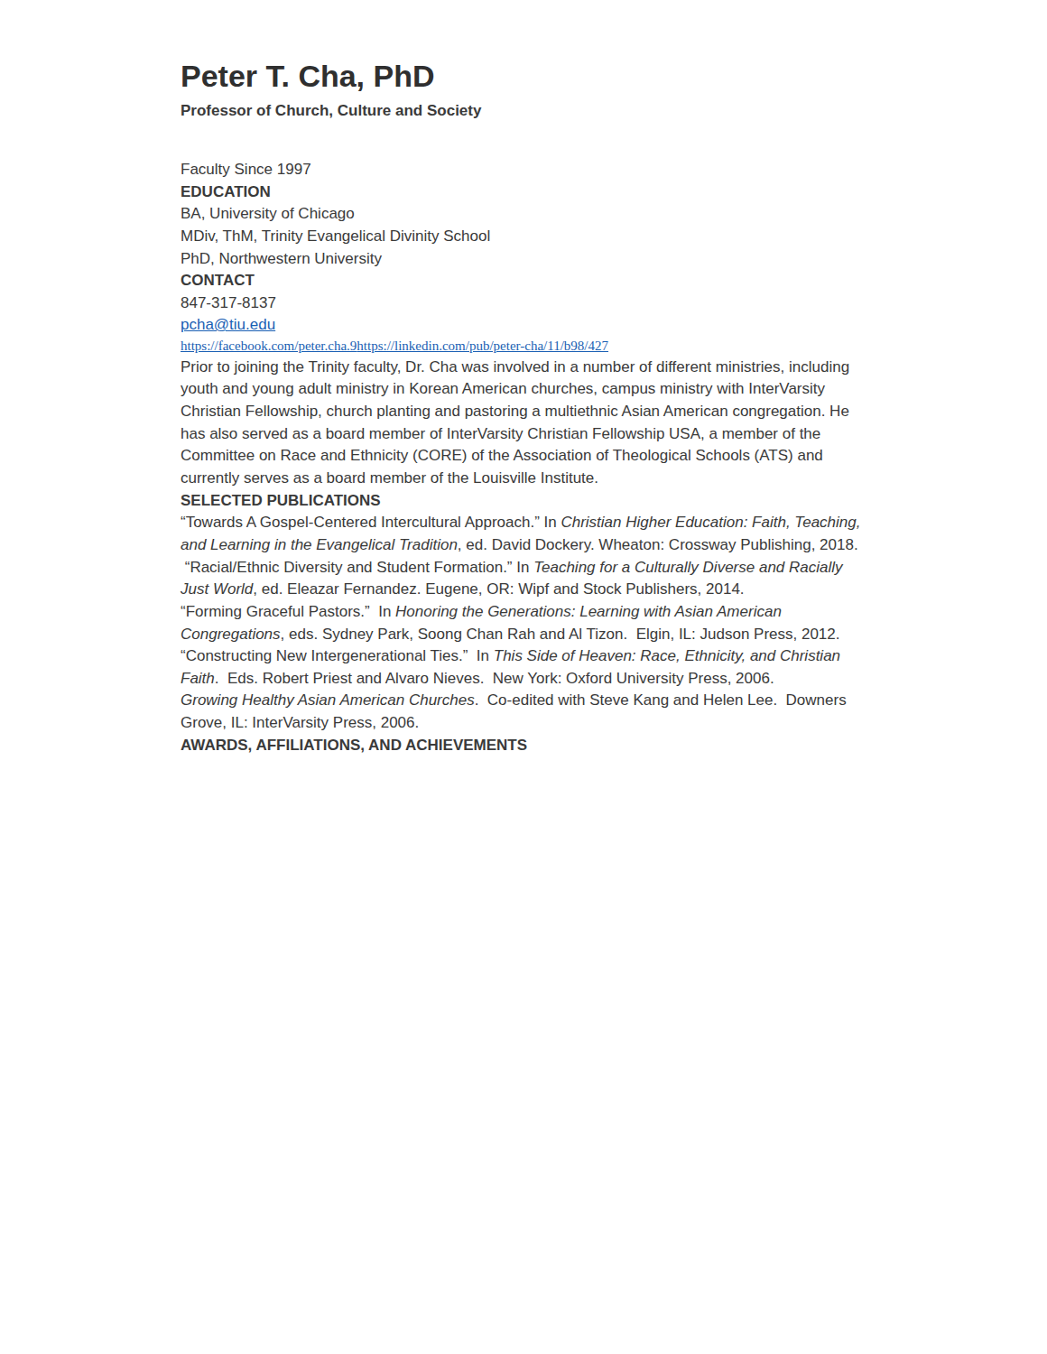Peter T. Cha, PhD
Professor of Church, Culture and Society
Faculty Since 1997
EDUCATION
BA, University of Chicago
MDiv, ThM, Trinity Evangelical Divinity School
PhD, Northwestern University
CONTACT
847-317-8137
pcha@tiu.edu
https://facebook.com/peter.cha.9 https://linkedin.com/pub/peter-cha/11/b98/427
Prior to joining the Trinity faculty, Dr. Cha was involved in a number of different ministries, including youth and young adult ministry in Korean American churches, campus ministry with InterVarsity Christian Fellowship, church planting and pastoring a multiethnic Asian American congregation. He has also served as a board member of InterVarsity Christian Fellowship USA, a member of the Committee on Race and Ethnicity (CORE) of the Association of Theological Schools (ATS) and currently serves as a board member of the Louisville Institute.
SELECTED PUBLICATIONS
“Towards A Gospel-Centered Intercultural Approach.” In Christian Higher Education: Faith, Teaching, and Learning in the Evangelical Tradition, ed. David Dockery. Wheaton: Crossway Publishing, 2018.
“Racial/Ethnic Diversity and Student Formation.” In Teaching for a Culturally Diverse and Racially Just World, ed. Eleazar Fernandez. Eugene, OR: Wipf and Stock Publishers, 2014.
“Forming Graceful Pastors.” In Honoring the Generations: Learning with Asian American Congregations, eds. Sydney Park, Soong Chan Rah and Al Tizon. Elgin, IL: Judson Press, 2012.
“Constructing New Intergenerational Ties.” In This Side of Heaven: Race, Ethnicity, and Christian Faith. Eds. Robert Priest and Alvaro Nieves. New York: Oxford University Press, 2006.
Growing Healthy Asian American Churches. Co-edited with Steve Kang and Helen Lee. Downers Grove, IL: InterVarsity Press, 2006.
AWARDS, AFFILIATIONS, AND ACHIEVEMENTS